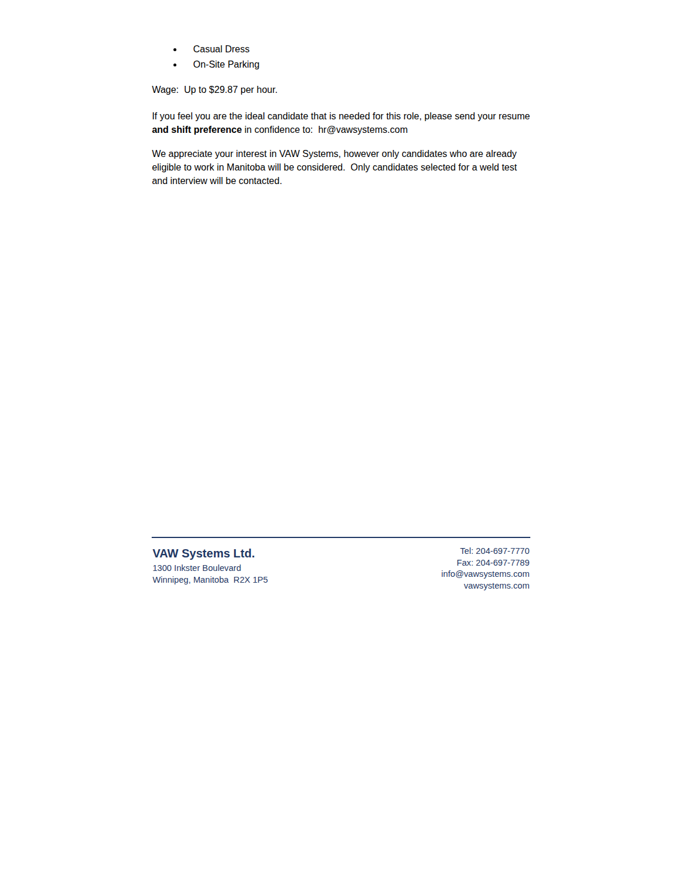Casual Dress
On-Site Parking
Wage: Up to $29.87 per hour.
If you feel you are the ideal candidate that is needed for this role, please send your resume and shift preference in confidence to: hr@vawsystems.com
We appreciate your interest in VAW Systems, however only candidates who are already eligible to work in Manitoba will be considered. Only candidates selected for a weld test and interview will be contacted.
| VAW Systems Ltd. 1300 Inkster Boulevard Winnipeg, Manitoba R2X 1P5 | Tel: 204-697-7770 Fax: 204-697-7789 info@vawsystems.com vawsystems.com |